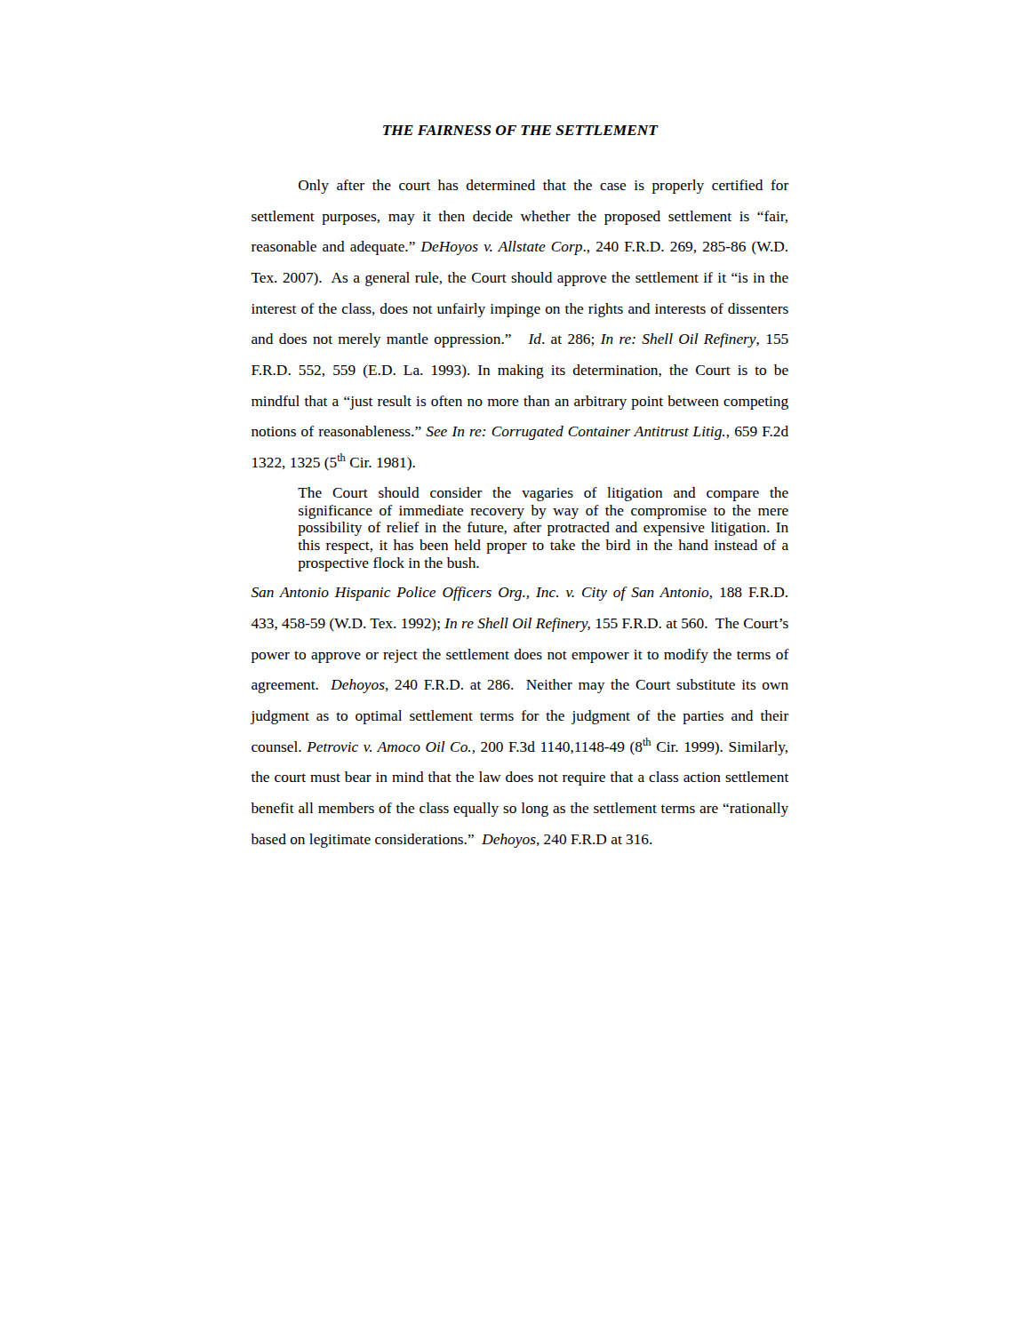THE FAIRNESS OF THE SETTLEMENT
Only after the court has determined that the case is properly certified for settlement purposes, may it then decide whether the proposed settlement is “fair, reasonable and adequate.” DeHoyos v. Allstate Corp., 240 F.R.D. 269, 285-86 (W.D. Tex. 2007). As a general rule, the Court should approve the settlement if it “is in the interest of the class, does not unfairly impinge on the rights and interests of dissenters and does not merely mantle oppression.” Id. at 286; In re: Shell Oil Refinery, 155 F.R.D. 552, 559 (E.D. La. 1993). In making its determination, the Court is to be mindful that a “just result is often no more than an arbitrary point between competing notions of reasonableness.” See In re: Corrugated Container Antitrust Litig., 659 F.2d 1322, 1325 (5th Cir. 1981).
The Court should consider the vagaries of litigation and compare the significance of immediate recovery by way of the compromise to the mere possibility of relief in the future, after protracted and expensive litigation. In this respect, it has been held proper to take the bird in the hand instead of a prospective flock in the bush.
San Antonio Hispanic Police Officers Org., Inc. v. City of San Antonio, 188 F.R.D. 433, 458-59 (W.D. Tex. 1992); In re Shell Oil Refinery, 155 F.R.D. at 560. The Court’s power to approve or reject the settlement does not empower it to modify the terms of agreement. Dehoyos, 240 F.R.D. at 286. Neither may the Court substitute its own judgment as to optimal settlement terms for the judgment of the parties and their counsel. Petrovic v. Amoco Oil Co., 200 F.3d 1140,1148-49 (8th Cir. 1999). Similarly, the court must bear in mind that the law does not require that a class action settlement benefit all members of the class equally so long as the settlement terms are “rationally based on legitimate considerations.” Dehoyos, 240 F.R.D at 316.